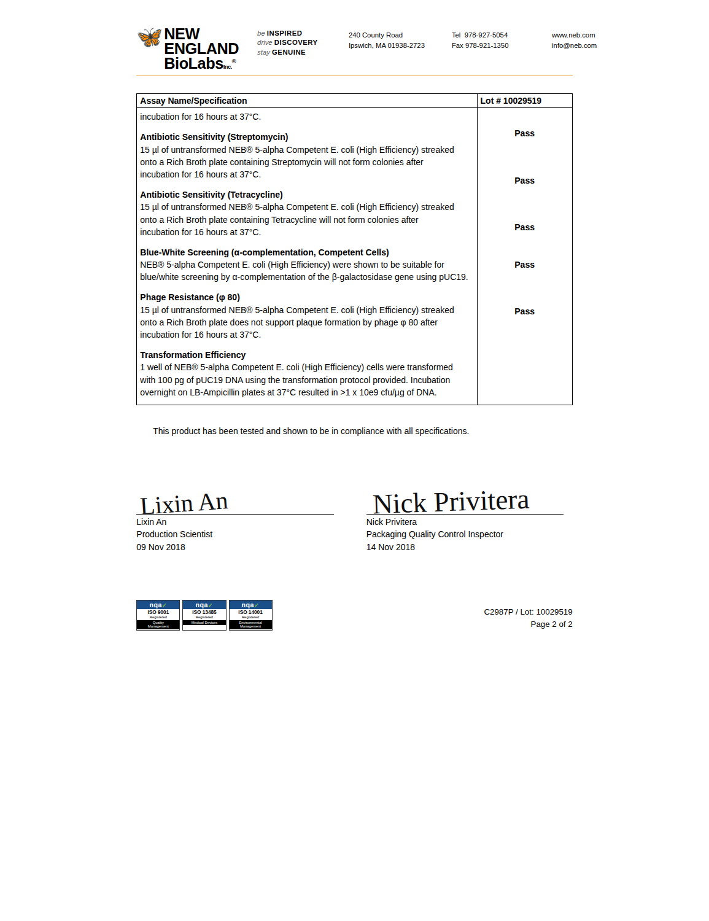🦋
NEW ENGLAND
BioLabsInc.®
be INSPIRED
drive DISCOVERY
stay GENUINE
240 County Road
Ipswich, MA 01938-2723
Tel 978-927-5054
Fax 978-921-1350
www.neb.com
info@neb.com
| Assay Name/Specification | Lot # 10029519 |
| --- | --- |
| incubation for 16 hours at 37°C. Antibiotic Sensitivity (Streptomycin) 15 µl of untransformed NEB® 5-alpha Competent E. coli (High Efficiency) streaked onto a Rich Broth plate containing Streptomycin will not form colonies after incubation for 16 hours at 37°C. Antibiotic Sensitivity (Tetracycline) 15 µl of untransformed NEB® 5-alpha Competent E. coli (High Efficiency) streaked onto a Rich Broth plate containing Tetracycline will not form colonies after incubation for 16 hours at 37°C. Blue-White Screening (α-complementation, Competent Cells) NEB® 5-alpha Competent E. coli (High Efficiency) were shown to be suitable for blue/white screening by α-complementation of the β-galactosidase gene using pUC19. Phage Resistance (φ 80) 15 µl of untransformed NEB® 5-alpha Competent E. coli (High Efficiency) streaked onto a Rich Broth plate does not support plaque formation by phage φ 80 after incubation for 16 hours at 37°C. Transformation Efficiency 1 well of NEB® 5-alpha Competent E. coli (High Efficiency) cells were transformed with 100 pg of pUC19 DNA using the transformation protocol provided. Incubation overnight on LB-Ampicillin plates at 37°C resulted in >1 x 10e9 cfu/µg of DNA. | Pass Pass Pass Pass Pass |
This product has been tested and shown to be in compliance with all specifications.
Lixin An
Lixin An
Production Scientist
09 Nov 2018
Nick Privitera
Nick Privitera
Packaging Quality Control Inspector
14 Nov 2018
nqa✓
ISO 9001
Registered
Quality
Management
nqa✓
ISO 13485
Registered
Medical Devices
nqa✓
ISO 14001
Registered
Environmental
Management
C2987P / Lot: 10029519
Page 2 of 2